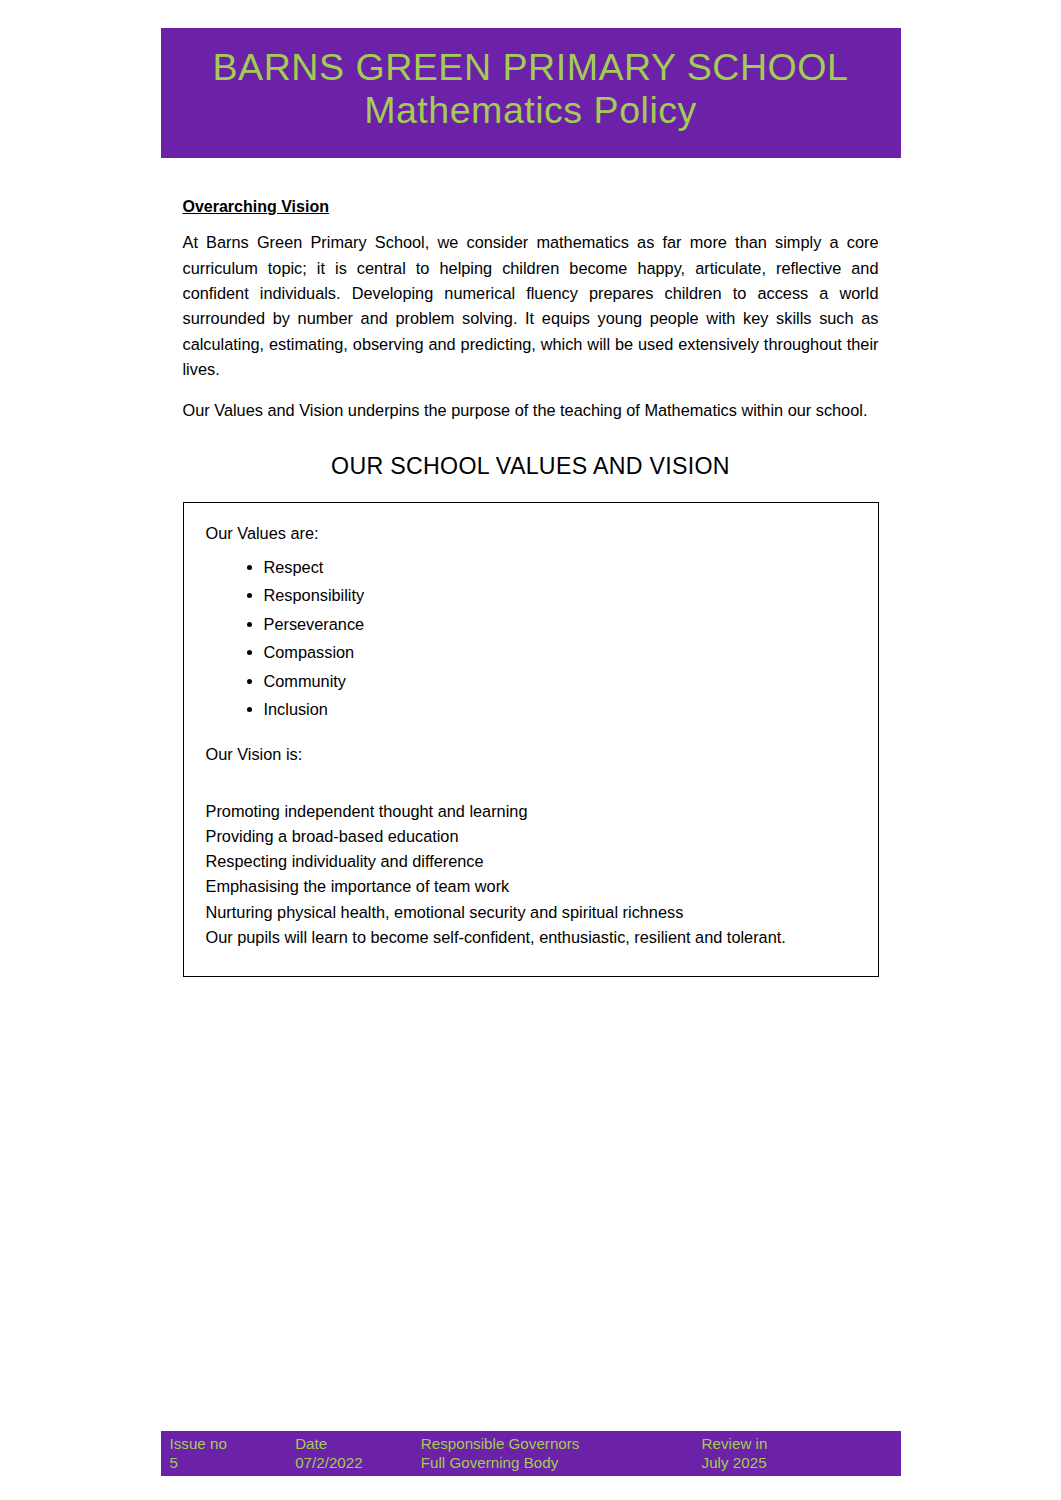BARNS GREEN PRIMARY SCHOOLMathematics Policy
Overarching Vision
At Barns Green Primary School, we consider mathematics as far more than simply a core curriculum topic; it is central to helping children become happy, articulate, reflective and confident individuals. Developing numerical fluency prepares children to access a world surrounded by number and problem solving. It equips young people with key skills such as calculating, estimating, observing and predicting, which will be used extensively throughout their lives.
Our Values and Vision underpins the purpose of the teaching of Mathematics within our school.
OUR SCHOOL VALUES AND VISION
Our Values are:
Respect
Responsibility
Perseverance
Compassion
Community
Inclusion
Our Vision is:
Promoting independent thought and learning
Providing a broad-based education
Respecting individuality and difference
Emphasising the importance of team work
Nurturing physical health, emotional security and spiritual richness
Our pupils will learn to become self-confident, enthusiastic, resilient and tolerant.
| Issue no 5 | Date 07/2/2022 | Responsible Governors Full Governing Body | Review in July 2025 |